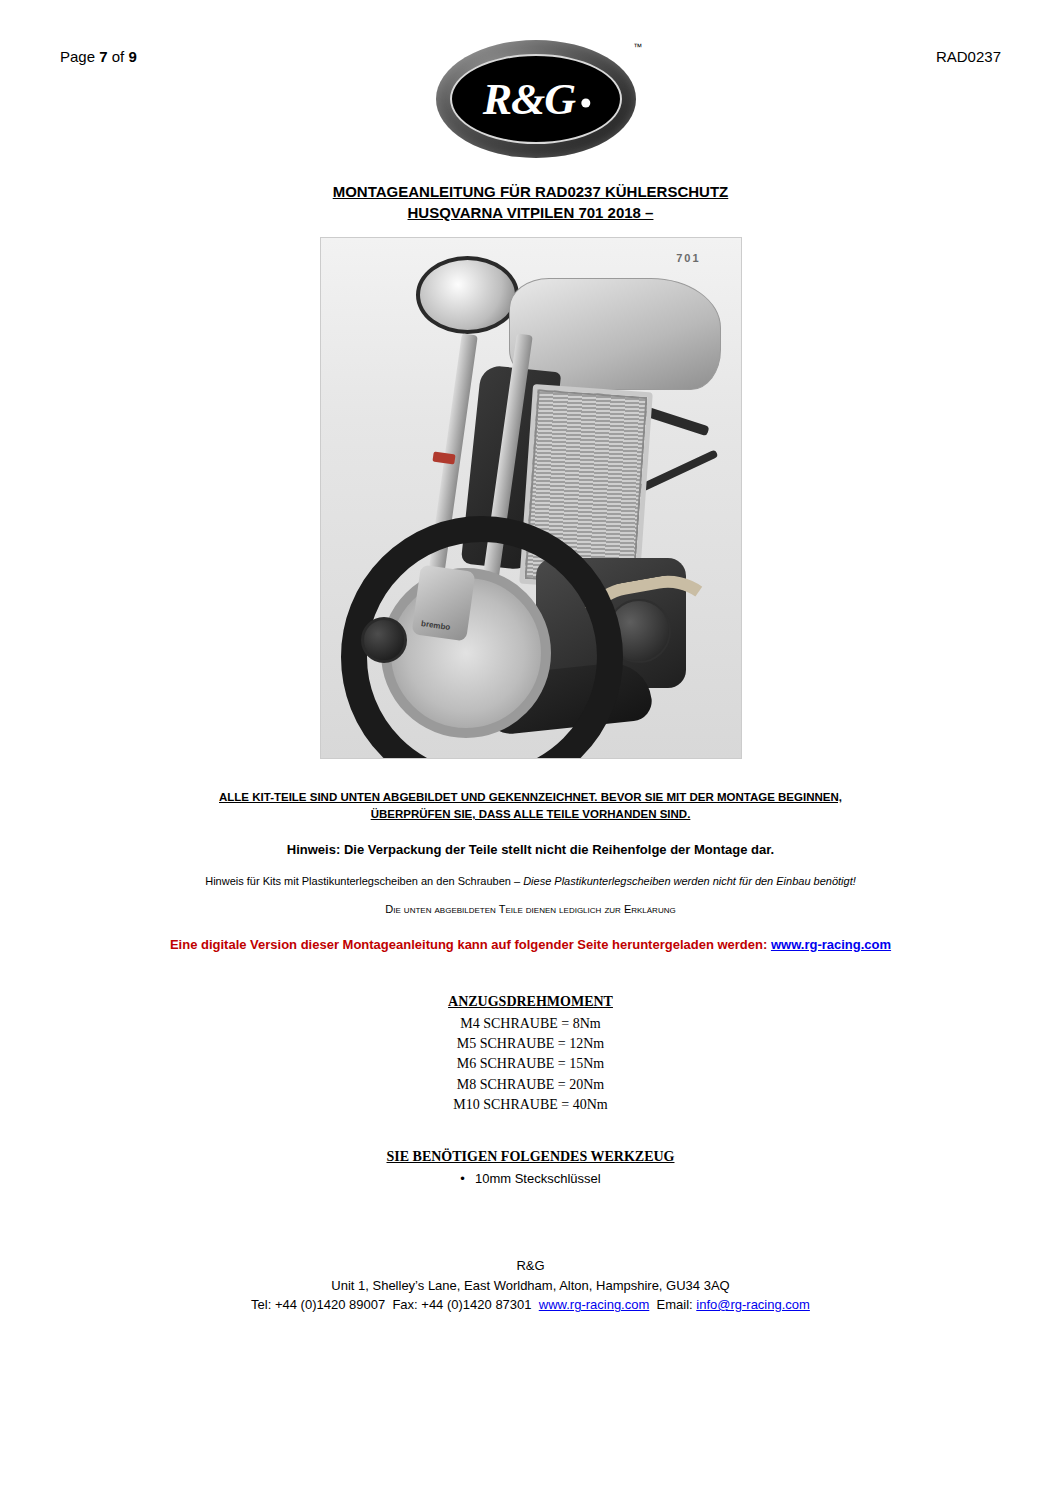Page 7 of 9
R&G
™
RAD0237
MONTAGEANLEITUNG FÜR RAD0237 KÜHLERSCHUTZ HUSQVARNA VITPILEN 701 2018 –
701
brembo
ALLE KIT-TEILE SIND UNTEN ABGEBILDET UND GEKENNZEICHNET. BEVOR SIE MIT DER MONTAGE BEGINNEN,
ÜBERPRÜFEN SIE, DASS ALLE TEILE VORHANDEN SIND.
Hinweis: Die Verpackung der Teile stellt nicht die Reihenfolge der Montage dar.
Hinweis für Kits mit Plastikunterlegscheiben an den Schrauben – Diese Plastikunterlegscheiben werden nicht für den Einbau benötigt!
Die unten abgebildeten Teile dienen lediglich zur Erklärung
Eine digitale Version dieser Montageanleitung kann auf folgender Seite heruntergeladen werden: www.rg-racing.com
ANZUGSDREHMOMENT
M4 SCHRAUBE = 8Nm
M5 SCHRAUBE = 12Nm
M6 SCHRAUBE = 15Nm
M8 SCHRAUBE = 20Nm
M10 SCHRAUBE = 40Nm
SIE BENÖTIGEN FOLGENDES WERKZEUG
10mm Steckschlüssel
R&G
Unit 1, Shelley’s Lane, East Worldham, Alton, Hampshire, GU34 3AQ
Tel: +44 (0)1420 89007 Fax: +44 (0)1420 87301 www.rg-racing.com Email: info@rg-racing.com